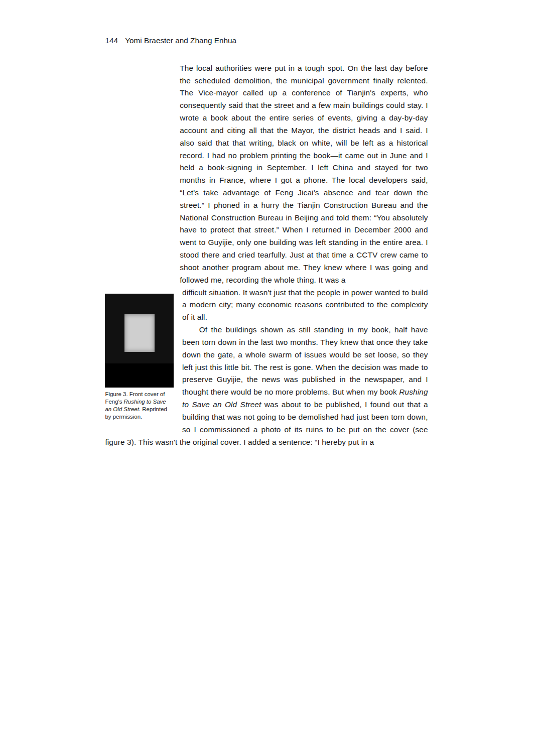144 Yomi Braester and Zhang Enhua
The local authorities were put in a tough spot. On the last day before the scheduled demolition, the municipal government finally relented. The Vice-mayor called up a conference of Tianjin's experts, who consequently said that the street and a few main buildings could stay. I wrote a book about the entire series of events, giving a day-by-day account and citing all that the Mayor, the district heads and I said. I also said that that writing, black on white, will be left as a historical record. I had no problem printing the book—it came out in June and I held a book-signing in September. I left China and stayed for two months in France, where I got a phone. The local developers said, “Let's take advantage of Feng Jicai's absence and tear down the street.” I phoned in a hurry the Tianjin Construction Bureau and the National Construction Bureau in Beijing and told them: “You absolutely have to protect that street.” When I returned in December 2000 and went to Guyijie, only one building was left standing in the entire area. I stood there and cried tearfully. Just at that time a CCTV crew came to shoot another program about me. They knew where I was going and followed me, recording the whole thing. It was a
Figure 3. Front cover of Feng's Rushing to Save an Old Street. Reprinted by permission.
difficult situation. It wasn't just that the people in power wanted to build a modern city; many economic reasons contributed to the complexity of it all.
Of the buildings shown as still standing in my book, half have been torn down in the last two months. They knew that once they take down the gate, a whole swarm of issues would be set loose, so they left just this little bit. The rest is gone. When the decision was made to preserve Guyijie, the news was published in the newspaper, and I thought there would be no more problems. But when my book Rushing to Save an Old Street was about to be published, I found out that a building that was not going to be demolished had just been torn down, so I commissioned a photo of its ruins to be put on the cover (see figure 3). This wasn't the original cover. I added a sentence: “I hereby put in a